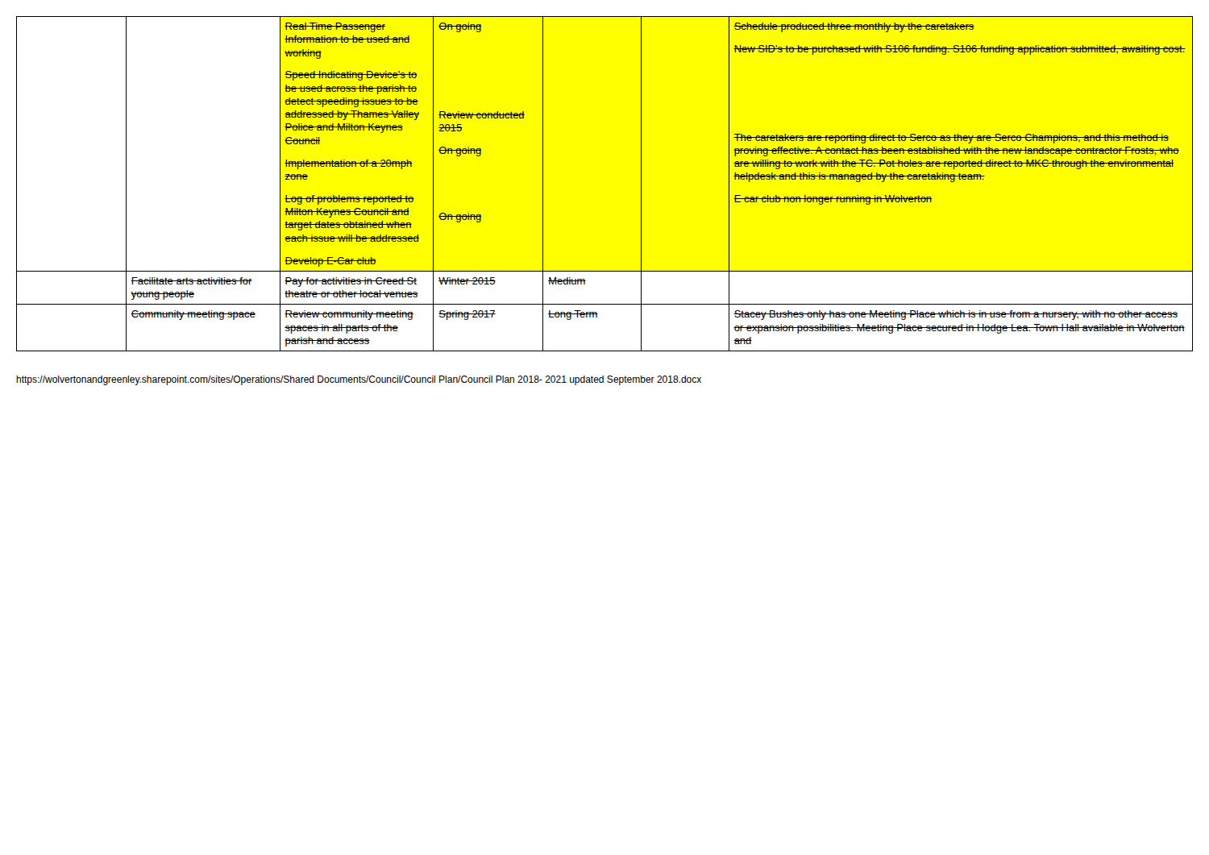| | | Real Time Passenger Information to be used and working Speed Indicating Device's to be used across the parish to detect speeding issues to be addressed by Thames Valley Police and Milton Keynes Council Implementation of a 20mph zone Log of problems reported to Milton Keynes Council and target dates obtained when each issue will be addressed Develop E-Car club | On going Review conducted 2015 On going On going | | | Schedule produced three monthly by the caretakers New SID's to be purchased with S106 funding. S106 funding application submitted, awaiting cost. The caretakers are reporting direct to Serco as they are Serco Champions, and this method is proving effective. A contact has been established with the new landscape contractor Frosts, who are willing to work with the TC. Pot holes are reported direct to MKC through the environmental helpdesk and this is managed by the caretaking team. E car club non longer running in Wolverton |
| | Facilitate arts activities for young people | Pay for activities in Creed St theatre or other local venues | Winter 2015 | Medium | | |
| | Community meeting space | Review community meeting spaces in all parts of the parish and access | Spring 2017 | Long Term | | Stacey Bushes only has one Meeting Place which is in use from a nursery, with no other access or expansion possibilities. Meeting Place secured in Hodge Lea. Town Hall available in Wolverton and |
https://wolvertonandgreenley.sharepoint.com/sites/Operations/Shared Documents/Council/Council Plan/Council Plan 2018- 2021 updated September 2018.docx